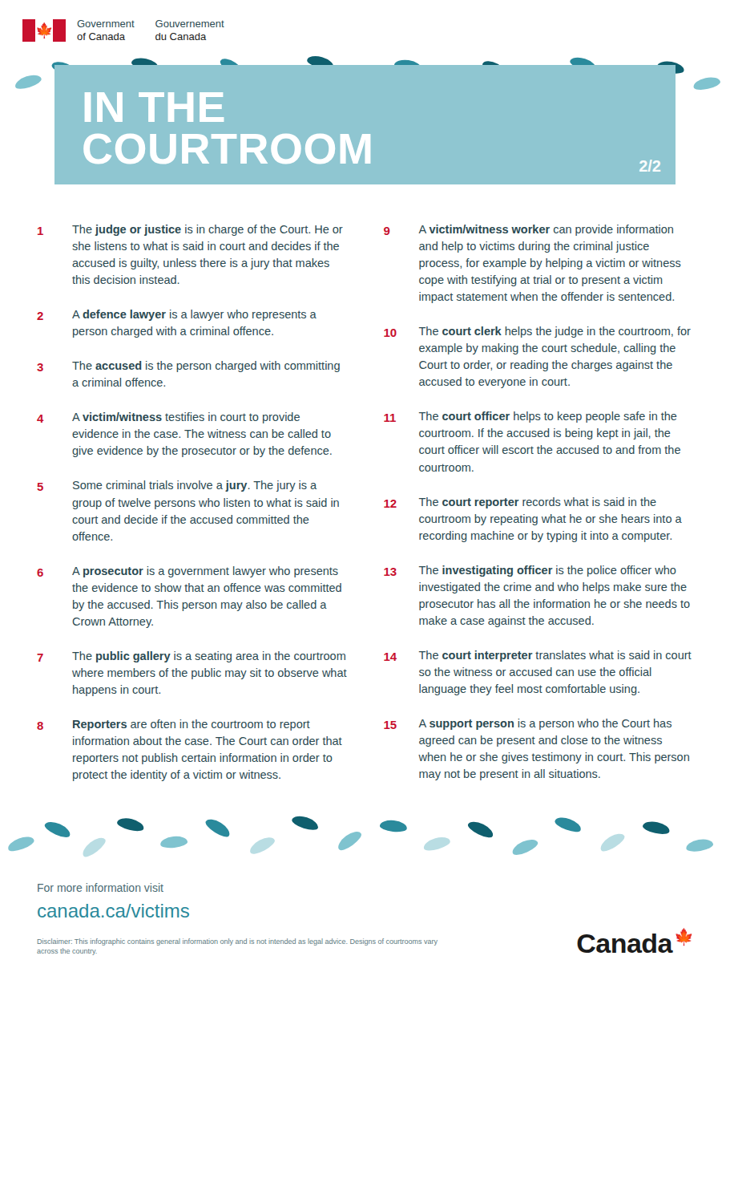🍁
Government
of Canada Gouvernement
du Canada
In the
Courtroom
2/2
1
The judge or justice is in charge of the Court. He or she listens to what is said in court and decides if the accused is guilty, unless there is a jury that makes this decision instead.
2
A defence lawyer is a lawyer who represents a person charged with a criminal offence.
3
The accused is the person charged with committing a criminal offence.
4
A victim/witness testifies in court to provide evidence in the case. The witness can be called to give evidence by the prosecutor or by the defence.
5
Some criminal trials involve a jury. The jury is a group of twelve persons who listen to what is said in court and decide if the accused committed the offence.
6
A prosecutor is a government lawyer who presents the evidence to show that an offence was committed by the accused. This person may also be called a Crown Attorney.
7
The public gallery is a seating area in the courtroom where members of the public may sit to observe what happens in court.
8
Reporters are often in the courtroom to report information about the case. The Court can order that reporters not publish certain information in order to protect the identity of a victim or witness.
9
A victim/witness worker can provide information and help to victims during the criminal justice process, for example by helping a victim or witness cope with testifying at trial or to present a victim impact statement when the offender is sentenced.
10
The court clerk helps the judge in the courtroom, for example by making the court schedule, calling the Court to order, or reading the charges against the accused to everyone in court.
11
The court officer helps to keep people safe in the courtroom. If the accused is being kept in jail, the court officer will escort the accused to and from the courtroom.
12
The court reporter records what is said in the courtroom by repeating what he or she hears into a recording machine or by typing it into a computer.
13
The investigating officer is the police officer who investigated the crime and who helps make sure the prosecutor has all the information he or she needs to make a case against the accused.
14
The court interpreter translates what is said in court so the witness or accused can use the official language they feel most comfortable using.
15
A support person is a person who the Court has agreed can be present and close to the witness when he or she gives testimony in court. This person may not be present in all situations.
For more information visit
canada.ca/victims
Disclaimer: This infographic contains general information only and is not intended as legal advice. Designs of courtrooms vary across the country.
Canada🍁